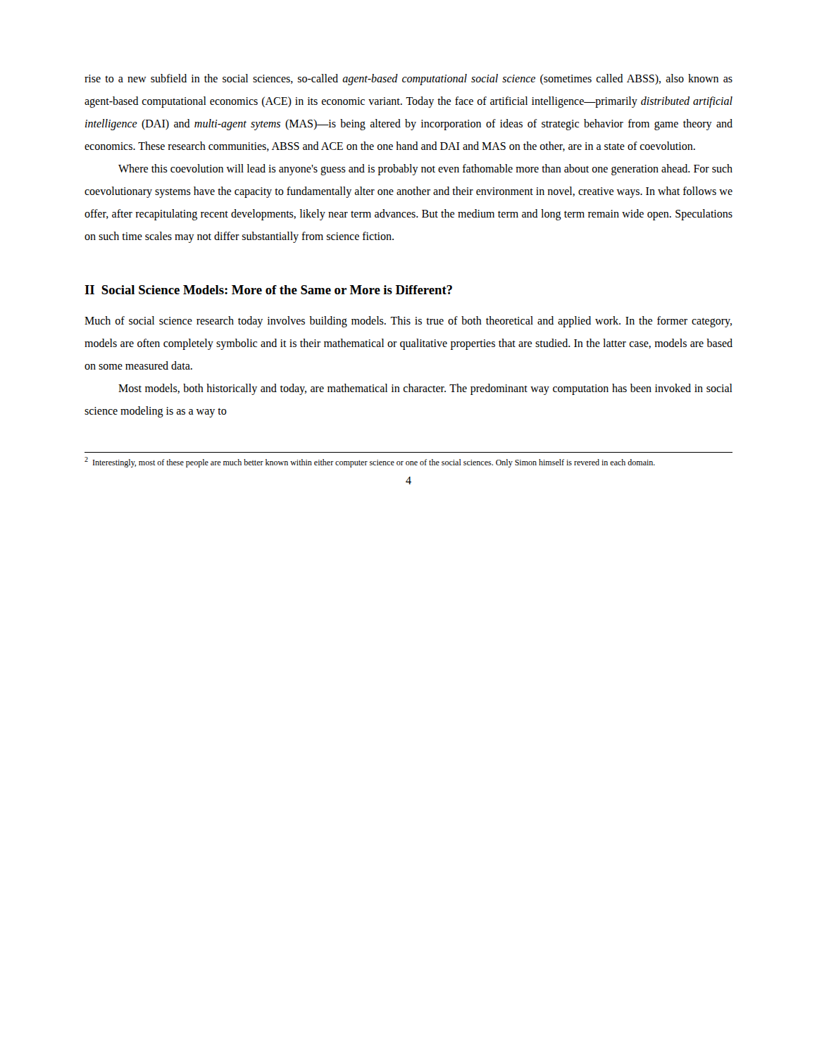rise to a new subfield in the social sciences, so-called agent-based computational social science (sometimes called ABSS), also known as agent-based computational economics (ACE) in its economic variant. Today the face of artificial intelligence—primarily distributed artificial intelligence (DAI) and multi-agent sytems (MAS)—is being altered by incorporation of ideas of strategic behavior from game theory and economics. These research communities, ABSS and ACE on the one hand and DAI and MAS on the other, are in a state of coevolution.
Where this coevolution will lead is anyone's guess and is probably not even fathomable more than about one generation ahead. For such coevolutionary systems have the capacity to fundamentally alter one another and their environment in novel, creative ways. In what follows we offer, after recapitulating recent developments, likely near term advances. But the medium term and long term remain wide open. Speculations on such time scales may not differ substantially from science fiction.
II Social Science Models: More of the Same or More is Different?
Much of social science research today involves building models. This is true of both theoretical and applied work. In the former category, models are often completely symbolic and it is their mathematical or qualitative properties that are studied. In the latter case, models are based on some measured data.
Most models, both historically and today, are mathematical in character. The predominant way computation has been invoked in social science modeling is as a way to
2 Interestingly, most of these people are much better known within either computer science or one of the social sciences. Only Simon himself is revered in each domain.
4